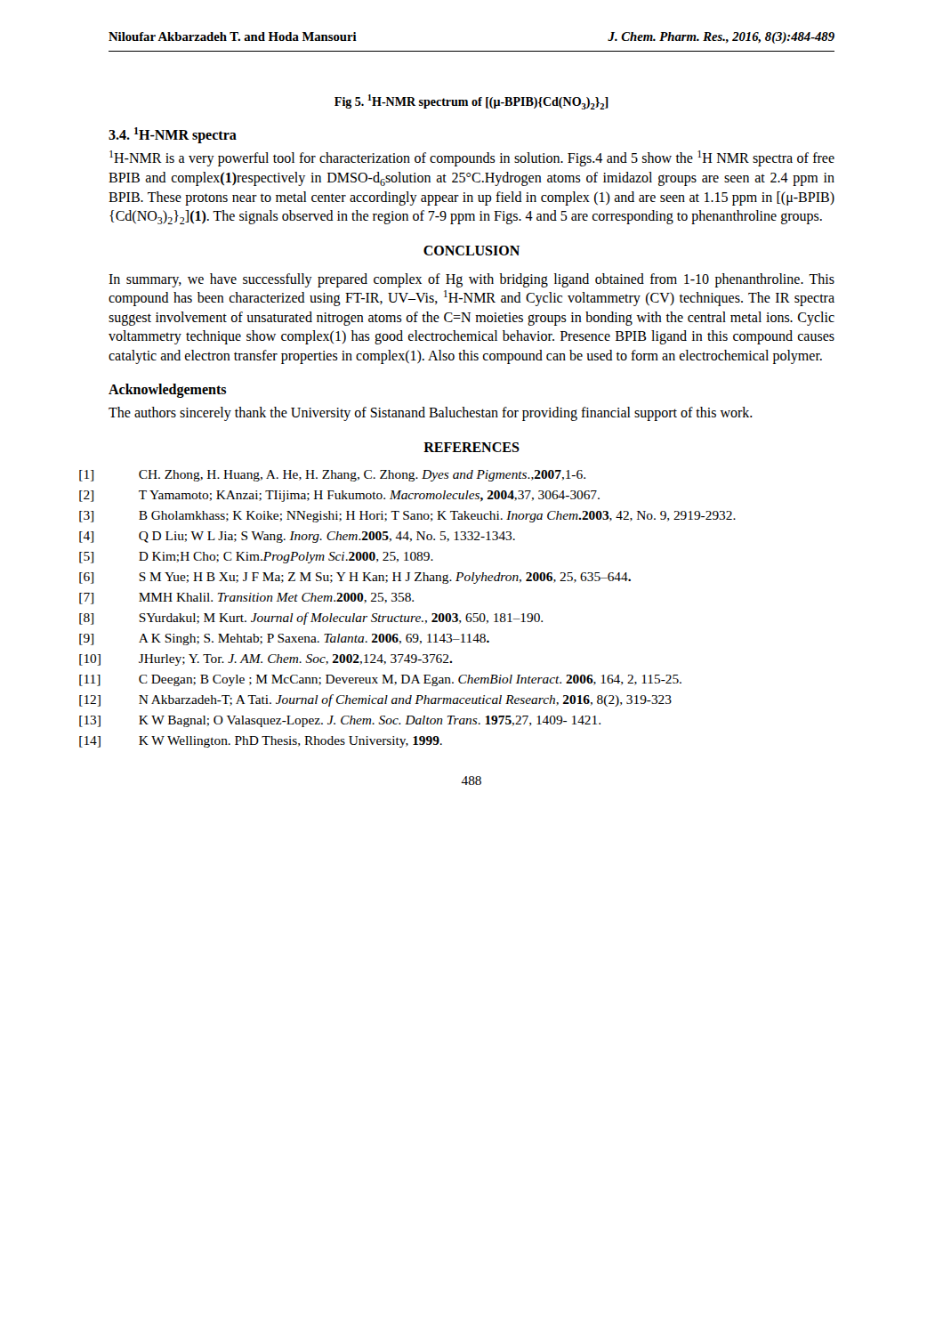Niloufar Akbarzadeh T. and Hoda Mansouri J. Chem. Pharm. Res., 2016, 8(3):484-489
Fig 5. 1H-NMR spectrum of [(μ-BPIB){Cd(NO3)2}2]
3.4. 1H-NMR spectra
1H-NMR is a very powerful tool for characterization of compounds in solution. Figs.4 and 5 show the 1H NMR spectra of free BPIB and complex(1) respectively in DMSO-d6solution at 25°C.Hydrogen atoms of imidazol groups are seen at 2.4 ppm in BPIB. These protons near to metal center accordingly appear in up field in complex (1) and are seen at 1.15 ppm in [(μ-BPIB){Cd(NO3)2}2](1). The signals observed in the region of 7-9 ppm in Figs. 4 and 5 are corresponding to phenanthroline groups.
CONCLUSION
In summary, we have successfully prepared complex of Hg with bridging ligand obtained from 1-10 phenanthroline. This compound has been characterized using FT-IR, UV–Vis, 1H-NMR and Cyclic voltammetry (CV) techniques. The IR spectra suggest involvement of unsaturated nitrogen atoms of the C=N moieties groups in bonding with the central metal ions. Cyclic voltammetry technique show complex(1) has good electrochemical behavior. Presence BPIB ligand in this compound causes catalytic and electron transfer properties in complex(1). Also this compound can be used to form an electrochemical polymer.
Acknowledgements
The authors sincerely thank the University of Sistanand Baluchestan for providing financial support of this work.
REFERENCES
[1] CH. Zhong, H. Huang, A. He, H. Zhang, C. Zhong. Dyes and Pigments.,2007,1-6.
[2] T Yamamoto; KAnzai; TIijima; H Fukumoto. Macromolecules, 2004,37, 3064-3067.
[3] B Gholamkhass; K Koike; NNegishi; H Hori; T Sano; K Takeuchi. Inorga Chem.2003, 42, No. 9, 2919-2932.
[4] Q D Liu; W L Jia; S Wang. Inorg. Chem.2005, 44, No. 5, 1332-1343.
[5] D Kim;H Cho; C Kim.ProgPolym Sci.2000, 25, 1089.
[6] S M Yue; H B Xu; J F Ma; Z M Su; Y H Kan; H J Zhang. Polyhedron, 2006, 25, 635–644.
[7] MMH Khalil. Transition Met Chem.2000, 25, 358.
[8] SYurdakul; M Kurt. Journal of Molecular Structure., 2003, 650, 181–190.
[9] A K Singh; S. Mehtab; P Saxena. Talanta. 2006, 69, 1143–1148.
[10] JHurley; Y. Tor. J. AM. Chem. Soc, 2002,124, 3749-3762.
[11] C Deegan; B Coyle ; M McCann; Devereux M, DA Egan. ChemBiol Interact. 2006, 164, 2, 115-25.
[12] N Akbarzadeh-T; A Tati. Journal of Chemical and Pharmaceutical Research, 2016, 8(2), 319-323
[13] K W Bagnal; O Valasquez-Lopez. J. Chem. Soc. Dalton Trans. 1975,27, 1409- 1421.
[14] K W Wellington. PhD Thesis, Rhodes University, 1999.
488